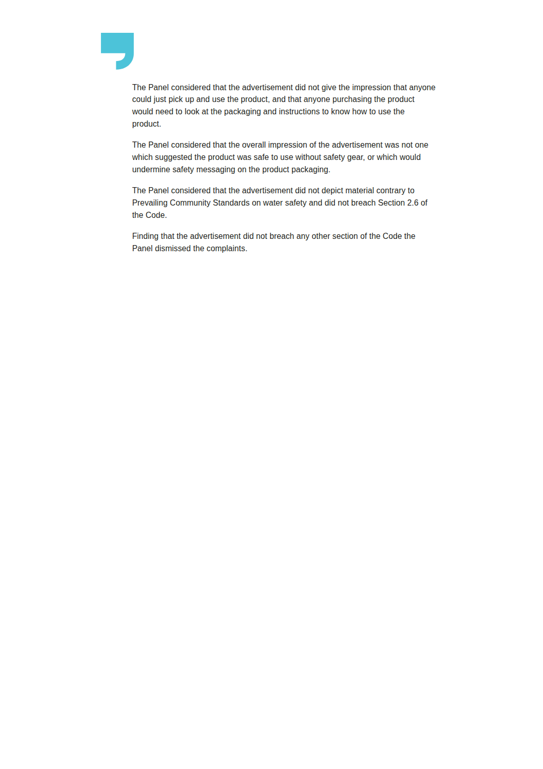The Panel considered that the advertisement did not give the impression that anyone could just pick up and use the product, and that anyone purchasing the product would need to look at the packaging and instructions to know how to use the product.
The Panel considered that the overall impression of the advertisement was not one which suggested the product was safe to use without safety gear, or which would undermine safety messaging on the product packaging.
The Panel considered that the advertisement did not depict material contrary to Prevailing Community Standards on water safety and did not breach Section 2.6 of the Code.
Finding that the advertisement did not breach any other section of the Code the Panel dismissed the complaints.